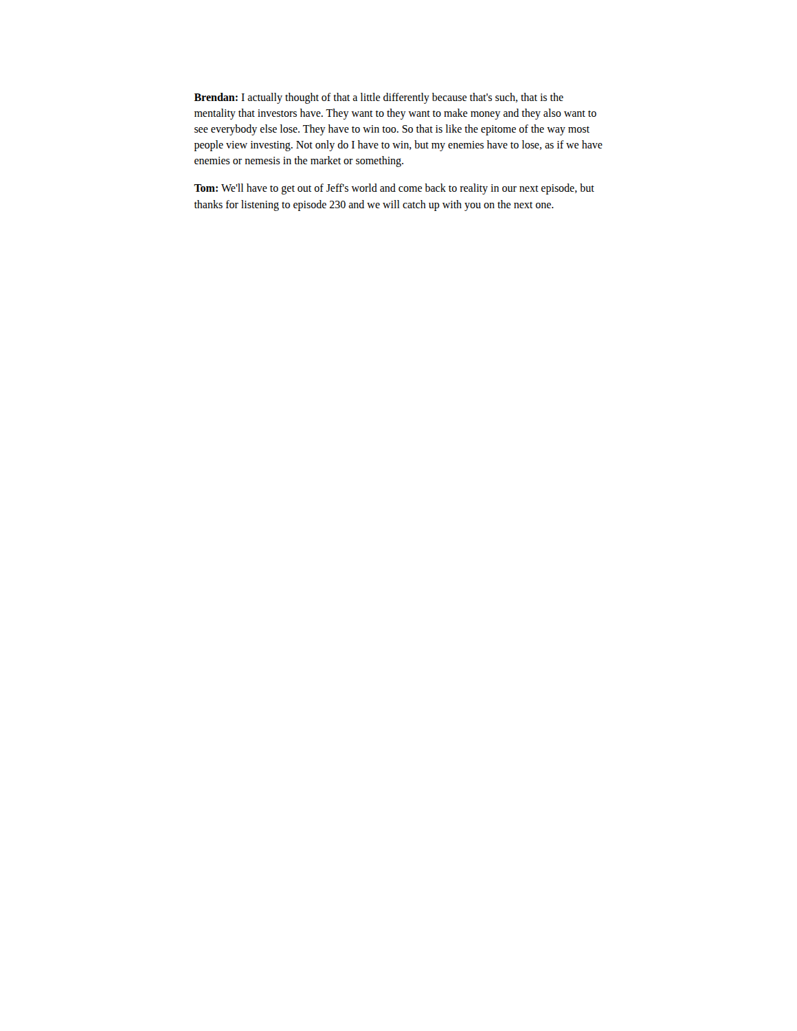Brendan: I actually thought of that a little differently because that's such, that is the mentality that investors have. They want to they want to make money and they also want to see everybody else lose. They have to win too. So that is like the epitome of the way most people view investing. Not only do I have to win, but my enemies have to lose, as if we have enemies or nemesis in the market or something.
Tom: We'll have to get out of Jeff's world and come back to reality in our next episode, but thanks for listening to episode 230 and we will catch up with you on the next one.